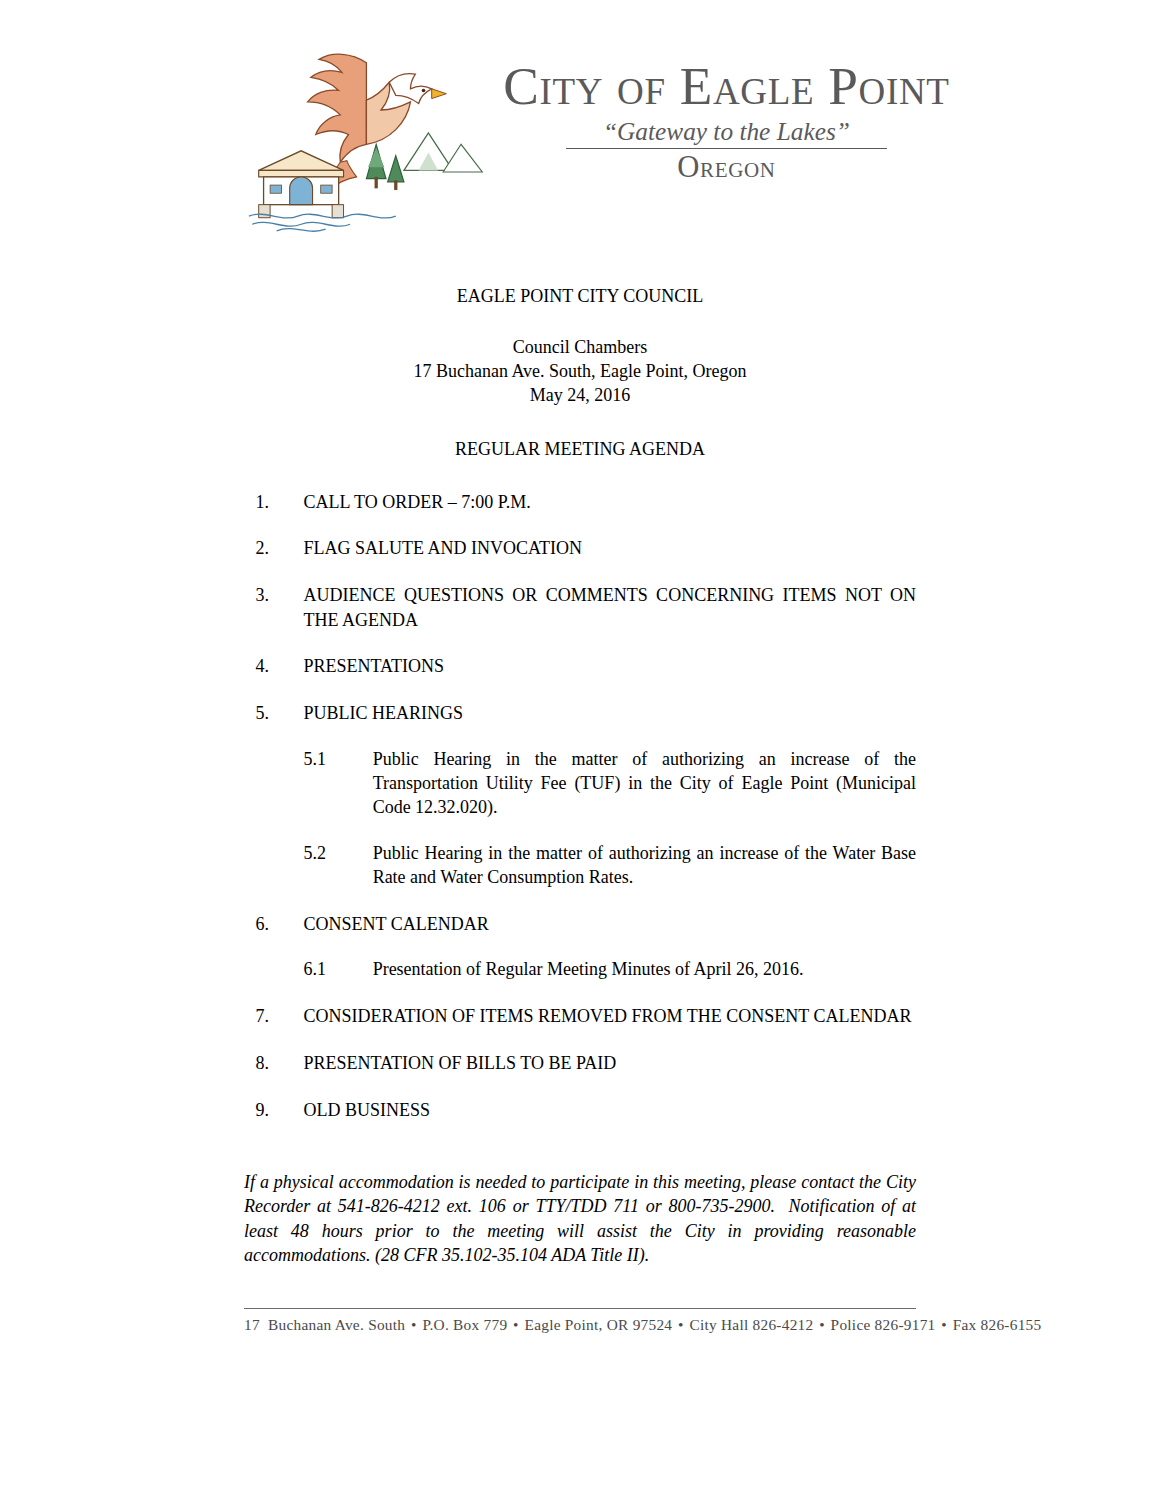City of Eagle Point logo
City of Eagle Point
“Gateway to the Lakes”
Oregon
EAGLE POINT CITY COUNCIL
Council Chambers
17 Buchanan Ave. South, Eagle Point, Oregon
May 24, 2016
REGULAR MEETING AGENDA
1. CALL TO ORDER – 7:00 P.M.
2. FLAG SALUTE AND INVOCATION
3. AUDIENCE QUESTIONS OR COMMENTS CONCERNING ITEMS NOT ON THE AGENDA
4. PRESENTATIONS
5. PUBLIC HEARINGS
5.1 Public Hearing in the matter of authorizing an increase of the Transportation Utility Fee (TUF) in the City of Eagle Point (Municipal Code 12.32.020).
5.2 Public Hearing in the matter of authorizing an increase of the Water Base Rate and Water Consumption Rates.
6. CONSENT CALENDAR
6.1 Presentation of Regular Meeting Minutes of April 26, 2016.
7. CONSIDERATION OF ITEMS REMOVED FROM THE CONSENT CALENDAR
8. PRESENTATION OF BILLS TO BE PAID
9. OLD BUSINESS
If a physical accommodation is needed to participate in this meeting, please contact the City Recorder at 541-826-4212 ext. 106 or TTY/TDD 711 or 800-735-2900. Notification of at least 48 hours prior to the meeting will assist the City in providing reasonable accommodations. (28 CFR 35.102-35.104 ADA Title II).
17 Buchanan Ave. South•P.O. Box 779•Eagle Point, OR 97524•City Hall 826-4212•Police 826-9171•Fax 826-6155